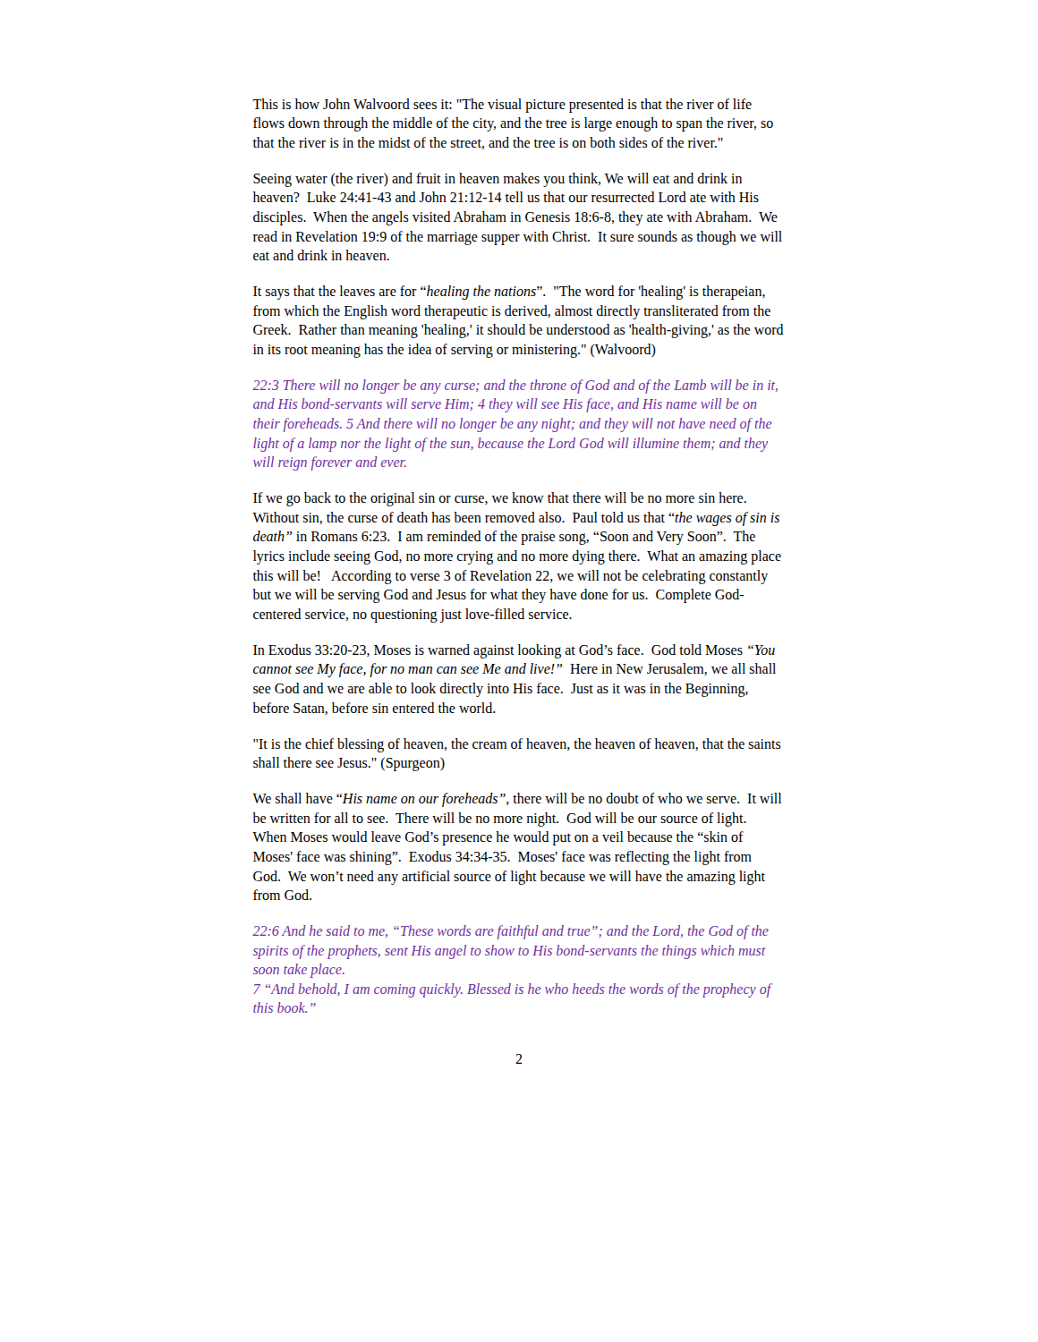This is how John Walvoord sees it: "The visual picture presented is that the river of life flows down through the middle of the city, and the tree is large enough to span the river, so that the river is in the midst of the street, and the tree is on both sides of the river."
Seeing water (the river) and fruit in heaven makes you think, We will eat and drink in heaven? Luke 24:41-43 and John 21:12-14 tell us that our resurrected Lord ate with His disciples. When the angels visited Abraham in Genesis 18:6-8, they ate with Abraham. We read in Revelation 19:9 of the marriage supper with Christ. It sure sounds as though we will eat and drink in heaven.
It says that the leaves are for “healing the nations”. "The word for 'healing' is therapeian, from which the English word therapeutic is derived, almost directly transliterated from the Greek. Rather than meaning 'healing,' it should be understood as 'health-giving,' as the word in its root meaning has the idea of serving or ministering." (Walvoord)
22:3 There will no longer be any curse; and the throne of God and of the Lamb will be in it, and His bond-servants will serve Him; 4 they will see His face, and His name will be on their foreheads. 5 And there will no longer be any night; and they will not have need of the light of a lamp nor the light of the sun, because the Lord God will illumine them; and they will reign forever and ever.
If we go back to the original sin or curse, we know that there will be no more sin here. Without sin, the curse of death has been removed also. Paul told us that “the wages of sin is death” in Romans 6:23. I am reminded of the praise song, “Soon and Very Soon”. The lyrics include seeing God, no more crying and no more dying there. What an amazing place this will be! According to verse 3 of Revelation 22, we will not be celebrating constantly but we will be serving God and Jesus for what they have done for us. Complete God-centered service, no questioning just love-filled service.
In Exodus 33:20-23, Moses is warned against looking at God’s face. God told Moses “You cannot see My face, for no man can see Me and live!” Here in New Jerusalem, we all shall see God and we are able to look directly into His face. Just as it was in the Beginning, before Satan, before sin entered the world.
"It is the chief blessing of heaven, the cream of heaven, the heaven of heaven, that the saints shall there see Jesus." (Spurgeon)
We shall have “His name on our foreheads”, there will be no doubt of who we serve. It will be written for all to see. There will be no more night. God will be our source of light. When Moses would leave God’s presence he would put on a veil because the “skin of Moses' face was shining”. Exodus 34:34-35. Moses' face was reflecting the light from God. We won’t need any artificial source of light because we will have the amazing light from God.
22:6 And he said to me, “These words are faithful and true”; and the Lord, the God of the spirits of the prophets, sent His angel to show to His bond-servants the things which must soon take place.
7 “And behold, I am coming quickly. Blessed is he who heeds the words of the prophecy of this book.”
2